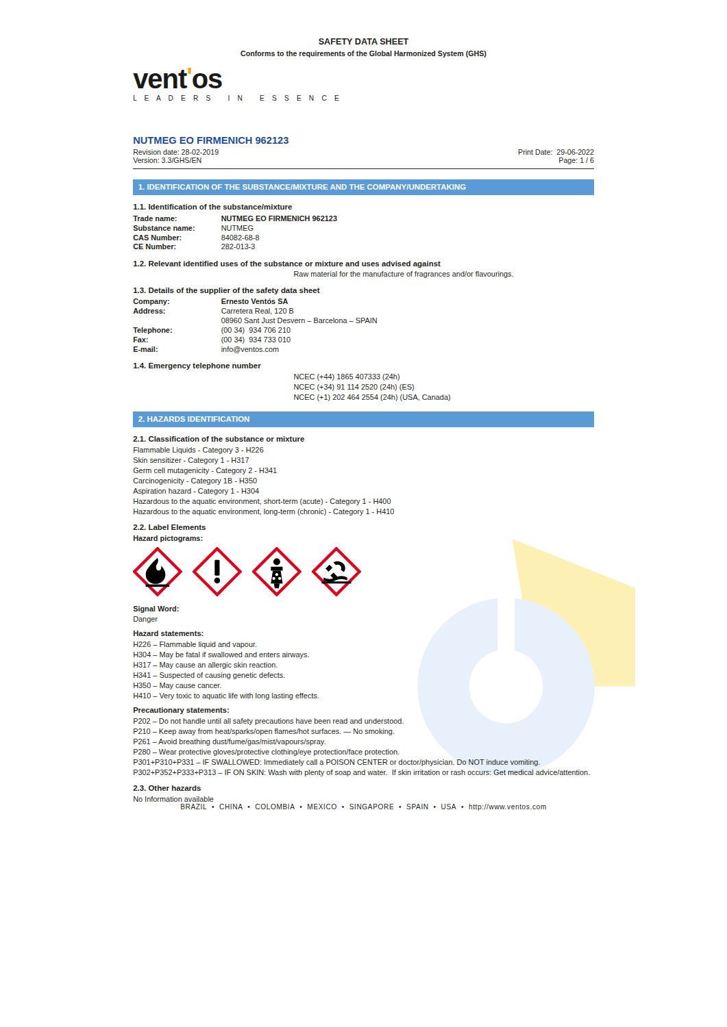SAFETY DATA SHEET
Conforms to the requirements of the Global Harmonized System (GHS)
vent'os
L E A D E R S I N E S S E N C E
NUTMEG EO FIRMENICH 962123
| Revision date: 28-02-2019 | Print Date: 29-06-2022 |
| Version: 3.3/GHS/EN | Page: 1 / 6 |
1. IDENTIFICATION OF THE SUBSTANCE/MIXTURE AND THE COMPANY/UNDERTAKING
1.1. Identification of the substance/mixture
| Trade name: | NUTMEG EO FIRMENICH 962123 |
| Substance name: | NUTMEG |
| CAS Number: | 84082-68-8 |
| CE Number: | 282-013-3 |
1.2. Relevant identified uses of the substance or mixture and uses advised against
Raw material for the manufacture of fragrances and/or flavourings.
1.3. Details of the supplier of the safety data sheet
| Company: | Ernesto Ventós SA |
| Address: | Carretera Real, 120 B |
| | 08960 Sant Just Desvern – Barcelona – SPAIN |
| Telephone: | (00 34) 934 706 210 |
| Fax: | (00 34) 934 733 010 |
| E-mail: | info@ventos.com |
1.4. Emergency telephone number
NCEC (+44) 1865 407333 (24h)
NCEC (+34) 91 114 2520 (24h) (ES)
NCEC (+1) 202 464 2554 (24h) (USA, Canada)
2. HAZARDS IDENTIFICATION
2.1. Classification of the substance or mixture
Flammable Liquids - Category 3 - H226
Skin sensitizer - Category 1 - H317
Germ cell mutagenicity - Category 2 - H341
Carcinogenicity - Category 1B - H350
Aspiration hazard - Category 1 - H304
Hazardous to the aquatic environment, short-term (acute) - Category 1 - H400
Hazardous to the aquatic environment, long-term (chronic) - Category 1 - H410
2.2. Label Elements
Hazard pictograms:
Signal Word:
Danger
Hazard statements:
H226 – Flammable liquid and vapour.
H304 – May be fatal if swallowed and enters airways.
H317 – May cause an allergic skin reaction.
H341 – Suspected of causing genetic defects.
H350 – May cause cancer.
H410 – Very toxic to aquatic life with long lasting effects.
Precautionary statements:
P202 – Do not handle until all safety precautions have been read and understood.
P210 – Keep away from heat/sparks/open flames/hot surfaces. — No smoking.
P261 – Avoid breathing dust/fume/gas/mist/vapours/spray.
P280 – Wear protective gloves/protective clothing/eye protection/face protection.
P301+P310+P331 – IF SWALLOWED: Immediately call a POISON CENTER or doctor/physician. Do NOT induce vomiting.
P302+P352+P333+P313 – IF ON SKIN: Wash with plenty of soap and water. If skin irritation or rash occurs: Get medical advice/attention.
2.3. Other hazards
No Information available
BRAZIL • CHINA • COLOMBIA • MEXICO • SINGAPORE • SPAIN • USA • http://www.ventos.com